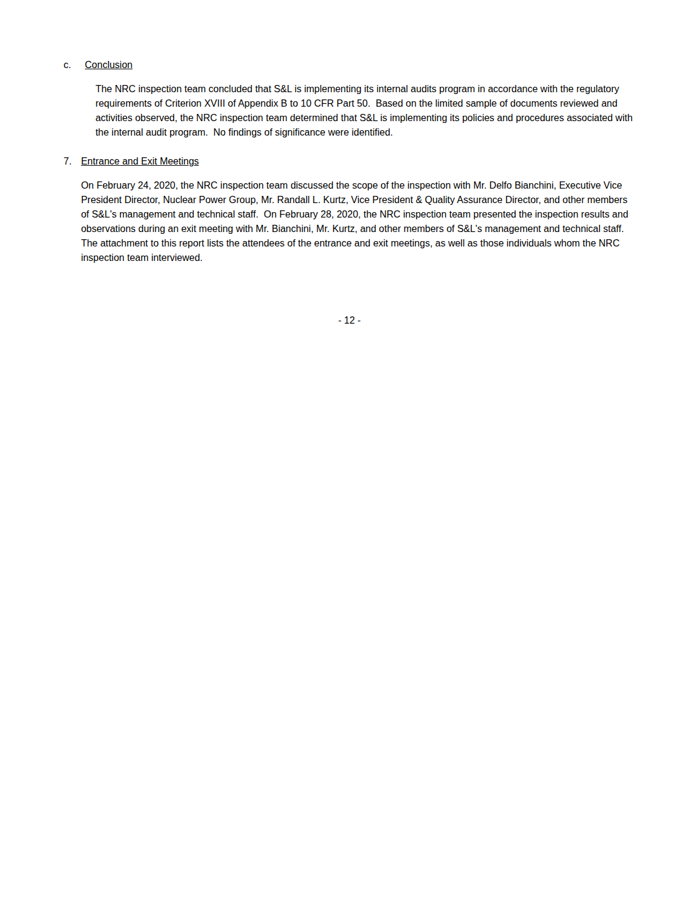c. Conclusion
The NRC inspection team concluded that S&L is implementing its internal audits program in accordance with the regulatory requirements of Criterion XVIII of Appendix B to 10 CFR Part 50. Based on the limited sample of documents reviewed and activities observed, the NRC inspection team determined that S&L is implementing its policies and procedures associated with the internal audit program. No findings of significance were identified.
7. Entrance and Exit Meetings
On February 24, 2020, the NRC inspection team discussed the scope of the inspection with Mr. Delfo Bianchini, Executive Vice President Director, Nuclear Power Group, Mr. Randall L. Kurtz, Vice President & Quality Assurance Director, and other members of S&L's management and technical staff. On February 28, 2020, the NRC inspection team presented the inspection results and observations during an exit meeting with Mr. Bianchini, Mr. Kurtz, and other members of S&L's management and technical staff. The attachment to this report lists the attendees of the entrance and exit meetings, as well as those individuals whom the NRC inspection team interviewed.
- 12 -